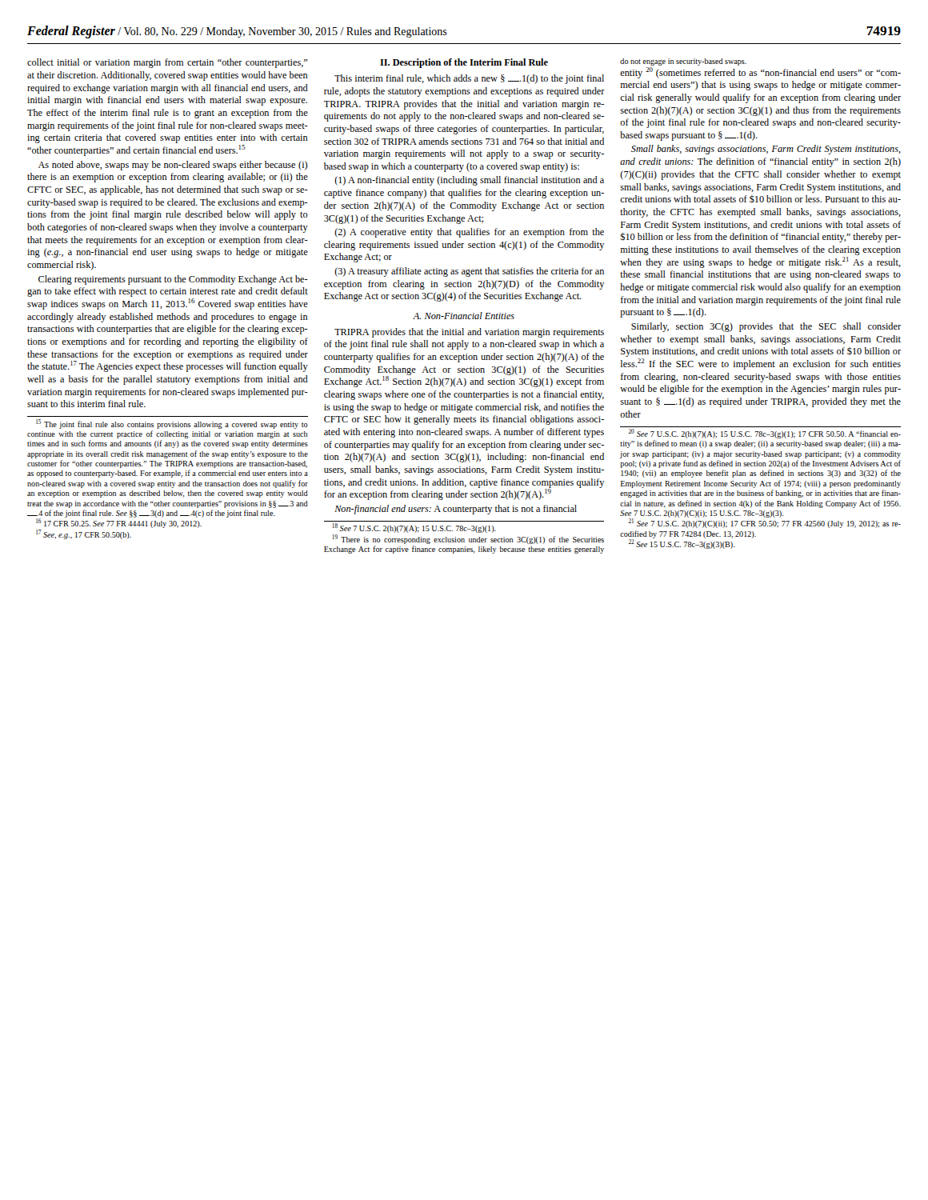Federal Register / Vol. 80, No. 229 / Monday, November 30, 2015 / Rules and Regulations
74919
collect initial or variation margin from certain “other counterparties,” at their discretion. Additionally, covered swap entities would have been required to exchange variation margin with all financial end users, and initial margin with financial end users with material swap exposure. The effect of the interim final rule is to grant an exception from the margin requirements of the joint final rule for non-cleared swaps meeting certain criteria that covered swap entities enter into with certain “other counterparties” and certain financial end users.15
As noted above, swaps may be non-cleared swaps either because (i) there is an exemption or exception from clearing available; or (ii) the CFTC or SEC, as applicable, has not determined that such swap or security-based swap is required to be cleared. The exclusions and exemptions from the joint final margin rule described below will apply to both categories of non-cleared swaps when they involve a counterparty that meets the requirements for an exception or exemption from clearing (e.g., a non-financial end user using swaps to hedge or mitigate commercial risk).
Clearing requirements pursuant to the Commodity Exchange Act began to take effect with respect to certain interest rate and credit default swap indices swaps on March 11, 2013.16 Covered swap entities have accordingly already established methods and procedures to engage in transactions with counterparties that are eligible for the clearing exceptions or exemptions and for recording and reporting the eligibility of these transactions for the exception or exemptions as required under the statute.17 The Agencies expect these processes will function equally well as a basis for the parallel statutory exemptions from initial and variation margin requirements for non-cleared swaps implemented pursuant to this interim final rule.
15 The joint final rule also contains provisions allowing a covered swap entity to continue with the current practice of collecting initial or variation margin at such times and in such forms and amounts (if any) as the covered swap entity determines appropriate in its overall credit risk management of the swap entity’s exposure to the customer for “other counterparties.” The TRIPRA exemptions are transaction-based, as opposed to counterparty-based. For example, if a commercial end user enters into a non-cleared swap with a covered swap entity and the transaction does not qualify for an exception or exemption as described below, then the covered swap entity would treat the swap in accordance with the “other counterparties” provisions in .3 and .4 of the joint final rule. See .3(d) and .4(c) of the joint final rule.
16 17 CFR 50.25. See 77 FR 44441 (July 30, 2012).
17 See, e.g., 17 CFR 50.50(b).
II. Description of the Interim Final Rule
This interim final rule, which adds a new .1(d) to the joint final rule, adopts the statutory exemptions and exceptions as required under TRIPRA. TRIPRA provides that the initial and variation margin requirements do not apply to the non-cleared swaps and non-cleared security-based swaps of three categories of counterparties. In particular, section 302 of TRIPRA amends sections 731 and 764 so that initial and variation margin requirements will not apply to a swap or security-based swap in which a counterparty (to a covered swap entity) is:
(1) A non-financial entity (including small financial institution and a captive finance company) that qualifies for the clearing exception under section 2(h)(7)(A) of the Commodity Exchange Act or section 3C(g)(1) of the Securities Exchange Act;
(2) A cooperative entity that qualifies for an exemption from the clearing requirements issued under section 4(c)(1) of the Commodity Exchange Act; or
(3) A treasury affiliate acting as agent that satisfies the criteria for an exception from clearing in section 2(h)(7)(D) of the Commodity Exchange Act or section 3C(g)(4) of the Securities Exchange Act.
A. Non-Financial Entities
TRIPRA provides that the initial and variation margin requirements of the joint final rule shall not apply to a non-cleared swap in which a counterparty qualifies for an exception under section 2(h)(7)(A) of the Commodity Exchange Act or section 3C(g)(1) of the Securities Exchange Act.18 Section 2(h)(7)(A) and section 3C(g)(1) except from clearing swaps where one of the counterparties is not a financial entity, is using the swap to hedge or mitigate commercial risk, and notifies the CFTC or SEC how it generally meets its financial obligations associated with entering into non-cleared swaps. A number of different types of counterparties may qualify for an exception from clearing under section 2(h)(7)(A) and section 3C(g)(1), including: non-financial end users, small banks, savings associations, Farm Credit System institutions, and credit unions. In addition, captive finance companies qualify for an exception from clearing under section 2(h)(7)(A).19
Non-financial end users: A counterparty that is not a financial
18 See 7 U.S.C. 2(h)(7)(A); 15 U.S.C. 78c–3(g)(1).
19 There is no corresponding exclusion under section 3C(g)(1) of the Securities Exchange Act for captive finance companies, likely because these entities generally do not engage in security-based swaps.
entity 20 (sometimes referred to as “non-financial end users” or “commercial end users”) that is using swaps to hedge or mitigate commercial risk generally would qualify for an exception from clearing under section 2(h)(7)(A) or section 3C(g)(1) and thus from the requirements of the joint final rule for non-cleared swaps and non-cleared security-based swaps pursuant to .1(d).
Small banks, savings associations, Farm Credit System institutions, and credit unions: The definition of “financial entity” in section 2(h)(7)(C)(ii) provides that the CFTC shall consider whether to exempt small banks, savings associations, Farm Credit System institutions, and credit unions with total assets of $10 billion or less. Pursuant to this authority, the CFTC has exempted small banks, savings associations, Farm Credit System institutions, and credit unions with total assets of $10 billion or less from the definition of “financial entity,” thereby permitting these institutions to avail themselves of the clearing exception when they are using swaps to hedge or mitigate risk.21 As a result, these small financial institutions that are using non-cleared swaps to hedge or mitigate commercial risk would also qualify for an exemption from the initial and variation margin requirements of the joint final rule pursuant to .1(d).
Similarly, section 3C(g) provides that the SEC shall consider whether to exempt small banks, savings associations, Farm Credit System institutions, and credit unions with total assets of $10 billion or less.22 If the SEC were to implement an exclusion for such entities from clearing, non-cleared security-based swaps with those entities would be eligible for the exemption in the Agencies’ margin rules pursuant to .1(d) as required under TRIPRA, provided they met the other
20 See 7 U.S.C. 2(h)(7)(A); 15 U.S.C. 78c–3(g)(1); 17 CFR 50.50. A “financial entity” is defined to mean (i) a swap dealer; (ii) a security-based swap dealer; (iii) a major swap participant; (iv) a major security-based swap participant; (v) a commodity pool; (vi) a private fund as defined in section 202(a) of the Investment Advisers Act of 1940; (vii) an employee benefit plan as defined in sections 3(3) and 3(32) of the Employment Retirement Income Security Act of 1974; (viii) a person predominantly engaged in activities that are in the business of banking, or in activities that are financial in nature, as defined in section 4(k) of the Bank Holding Company Act of 1956. See 7 U.S.C. 2(h)(7)(C)(i); 15 U.S.C. 78c–3(g)(3).
21 See 7 U.S.C. 2(h)(7)(C)(ii); 17 CFR 50.50; 77 FR 42560 (July 19, 2012); as recodified by 77 FR 74284 (Dec. 13, 2012).
22 See 15 U.S.C. 78c–3(g)(3)(B).